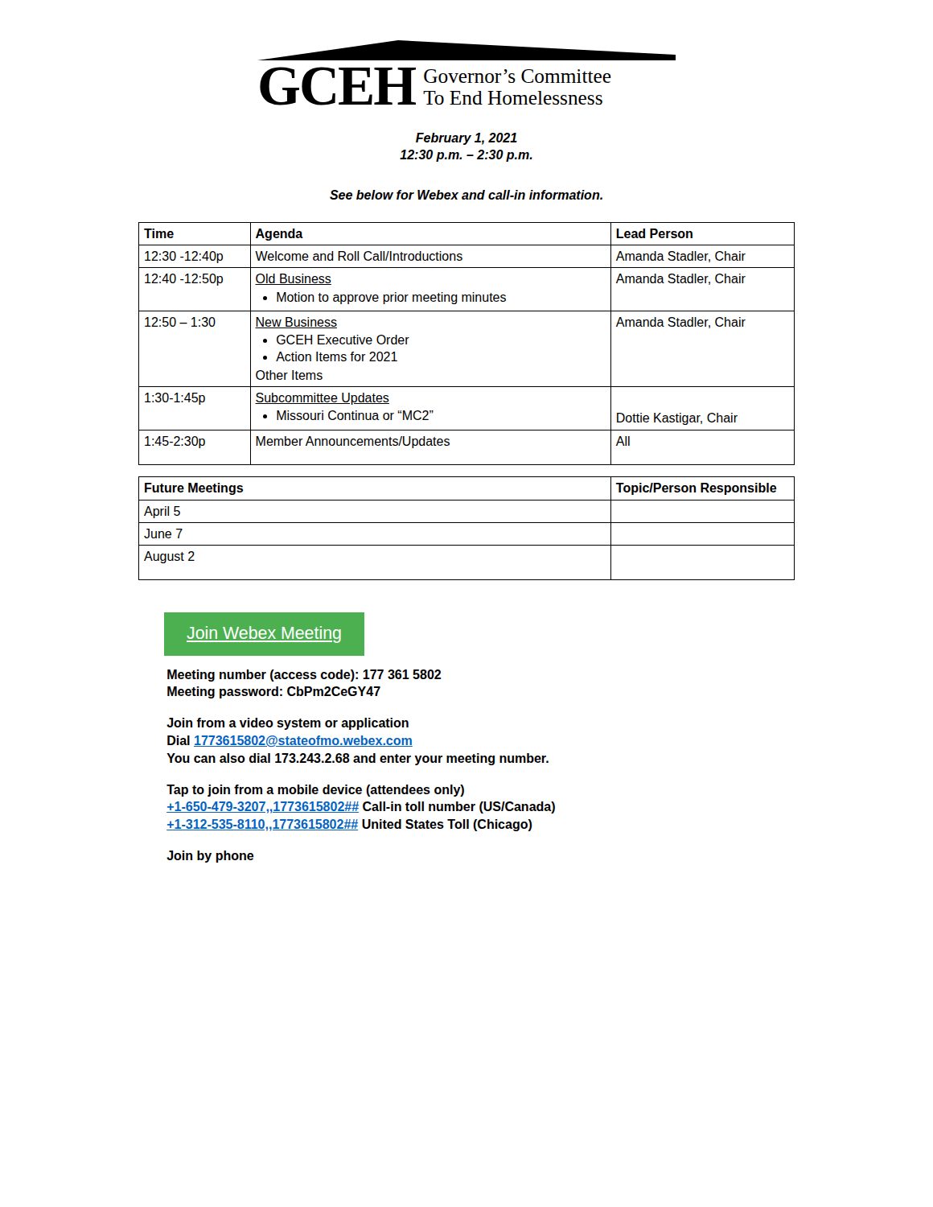GCEH Governor’s Committee
To End Homelessness
February 1, 2021
12:30 p.m. – 2:30 p.m.
See below for Webex and call-in information.
| Time | Agenda | Lead Person |
| --- | --- | --- |
| 12:30 -12:40p | Welcome and Roll Call/Introductions | Amanda Stadler, Chair |
| 12:40 -12:50p | Old Business Motion to approve prior meeting minutes | Amanda Stadler, Chair |
| 12:50 – 1:30 | New Business GCEH Executive Order Action Items for 2021 Other Items | Amanda Stadler, Chair |
| 1:30-1:45p | Subcommittee Updates Missouri Continua or “MC2” | Dottie Kastigar, Chair |
| 1:45-2:30p | Member Announcements/Updates | All |
| Future Meetings | Topic/Person Responsible |
| April 5 | |
| June 7 | |
| August 2 | |
Join Webex Meeting
Meeting number (access code): 177 361 5802
Meeting password: CbPm2CeGY47
Join from a video system or application
Dial 1773615802@stateofmo.webex.com
You can also dial 173.243.2.68 and enter your meeting number.
Tap to join from a mobile device (attendees only)
+1-650-479-3207,,1773615802## Call-in toll number (US/Canada)
+1-312-535-8110,,1773615802## United States Toll (Chicago)
Join by phone